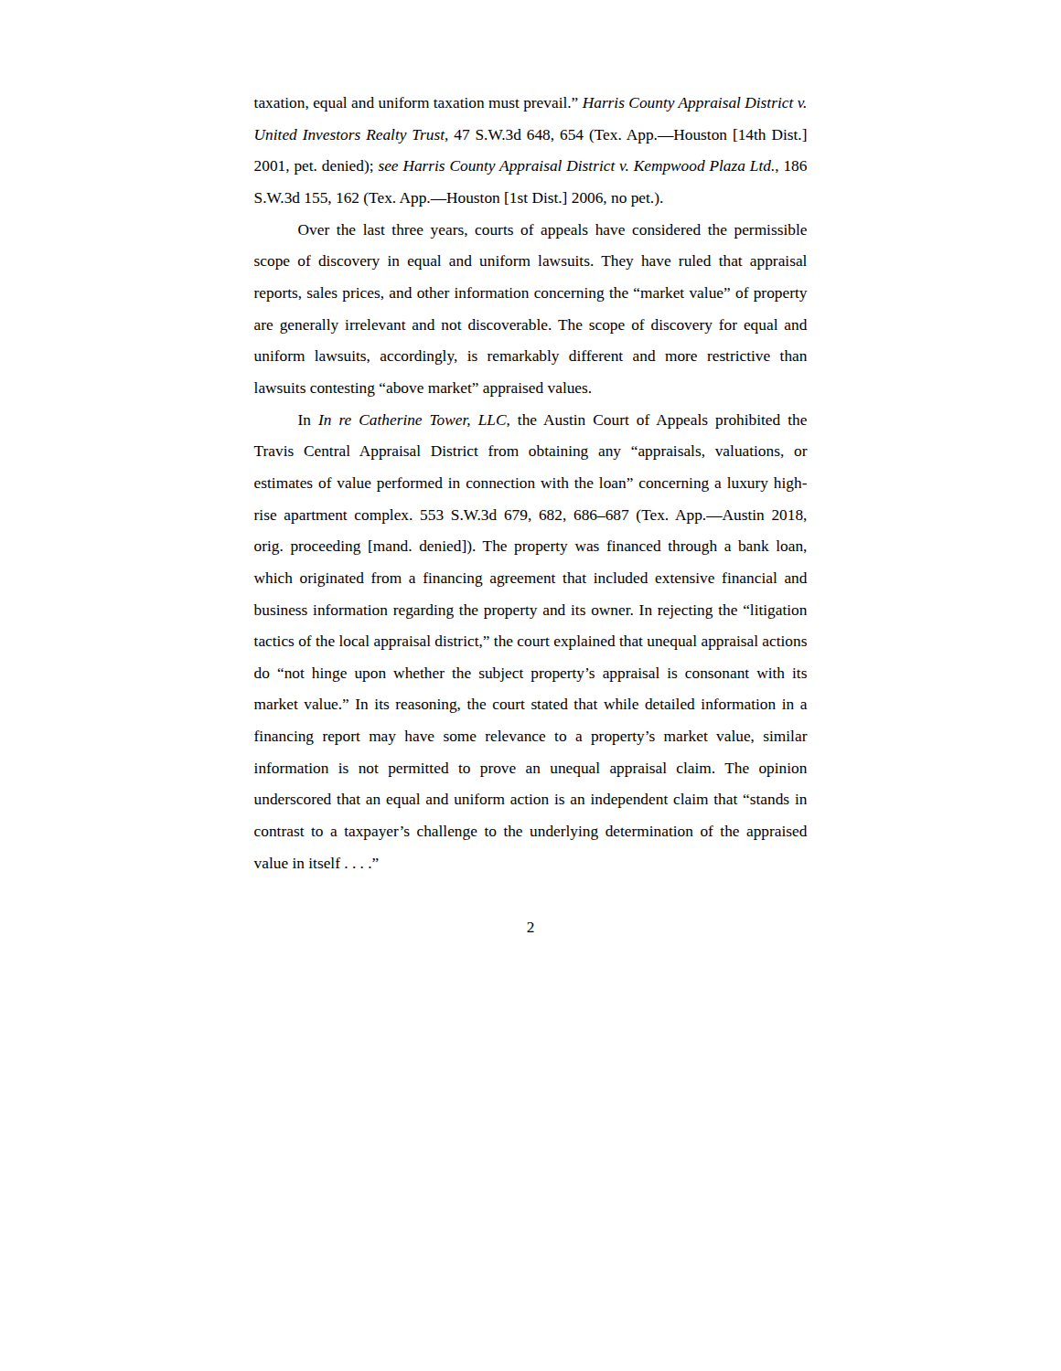taxation, equal and uniform taxation must prevail.” Harris County Appraisal District v. United Investors Realty Trust, 47 S.W.3d 648, 654 (Tex. App.—Houston [14th Dist.] 2001, pet. denied); see Harris County Appraisal District v. Kempwood Plaza Ltd., 186 S.W.3d 155, 162 (Tex. App.—Houston [1st Dist.] 2006, no pet.).
Over the last three years, courts of appeals have considered the permissible scope of discovery in equal and uniform lawsuits. They have ruled that appraisal reports, sales prices, and other information concerning the “market value” of property are generally irrelevant and not discoverable. The scope of discovery for equal and uniform lawsuits, accordingly, is remarkably different and more restrictive than lawsuits contesting “above market” appraised values.
In In re Catherine Tower, LLC, the Austin Court of Appeals prohibited the Travis Central Appraisal District from obtaining any “appraisals, valuations, or estimates of value performed in connection with the loan” concerning a luxury high-rise apartment complex. 553 S.W.3d 679, 682, 686–687 (Tex. App.—Austin 2018, orig. proceeding [mand. denied]). The property was financed through a bank loan, which originated from a financing agreement that included extensive financial and business information regarding the property and its owner. In rejecting the “litigation tactics of the local appraisal district,” the court explained that unequal appraisal actions do “not hinge upon whether the subject property’s appraisal is consonant with its market value.” In its reasoning, the court stated that while detailed information in a financing report may have some relevance to a property’s market value, similar information is not permitted to prove an unequal appraisal claim. The opinion underscored that an equal and uniform action is an independent claim that “stands in contrast to a taxpayer’s challenge to the underlying determination of the appraised value in itself . . . .”
2